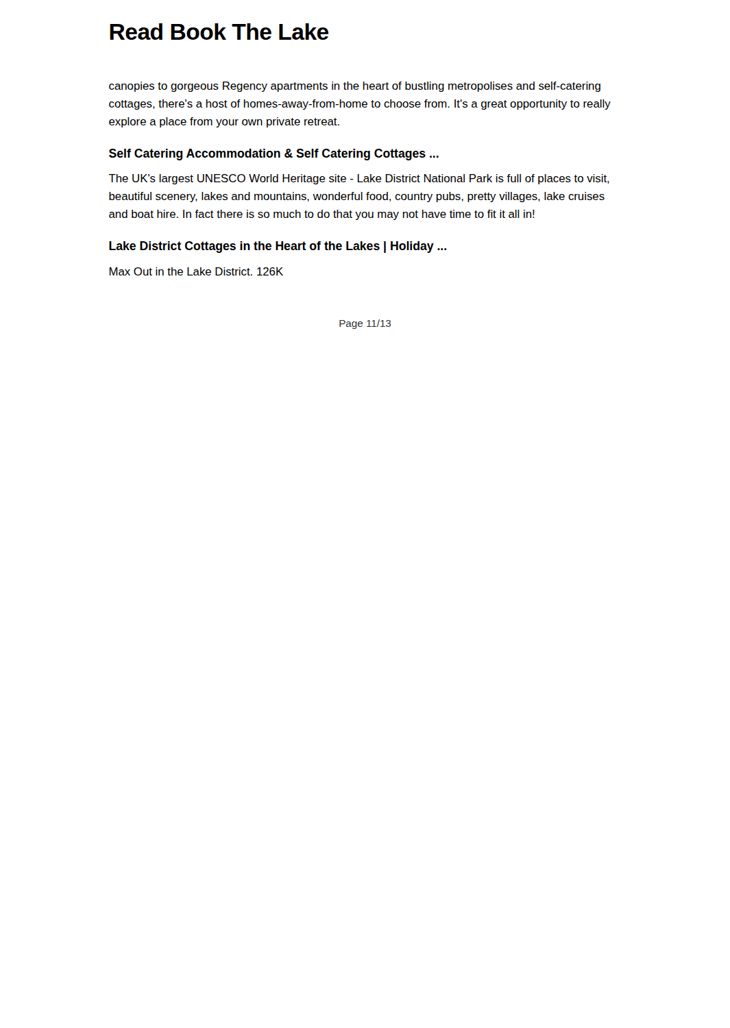Read Book The Lake
canopies to gorgeous Regency apartments in the heart of bustling metropolises and self-catering cottages, there's a host of homes-away-from-home to choose from. It's a great opportunity to really explore a place from your own private retreat.
Self Catering Accommodation & Self Catering Cottages ...
The UK's largest UNESCO World Heritage site - Lake District National Park is full of places to visit, beautiful scenery, lakes and mountains, wonderful food, country pubs, pretty villages, lake cruises and boat hire. In fact there is so much to do that you may not have time to fit it all in!
Lake District Cottages in the Heart of the Lakes | Holiday ...
Max Out in the Lake District. 126K
Page 11/13